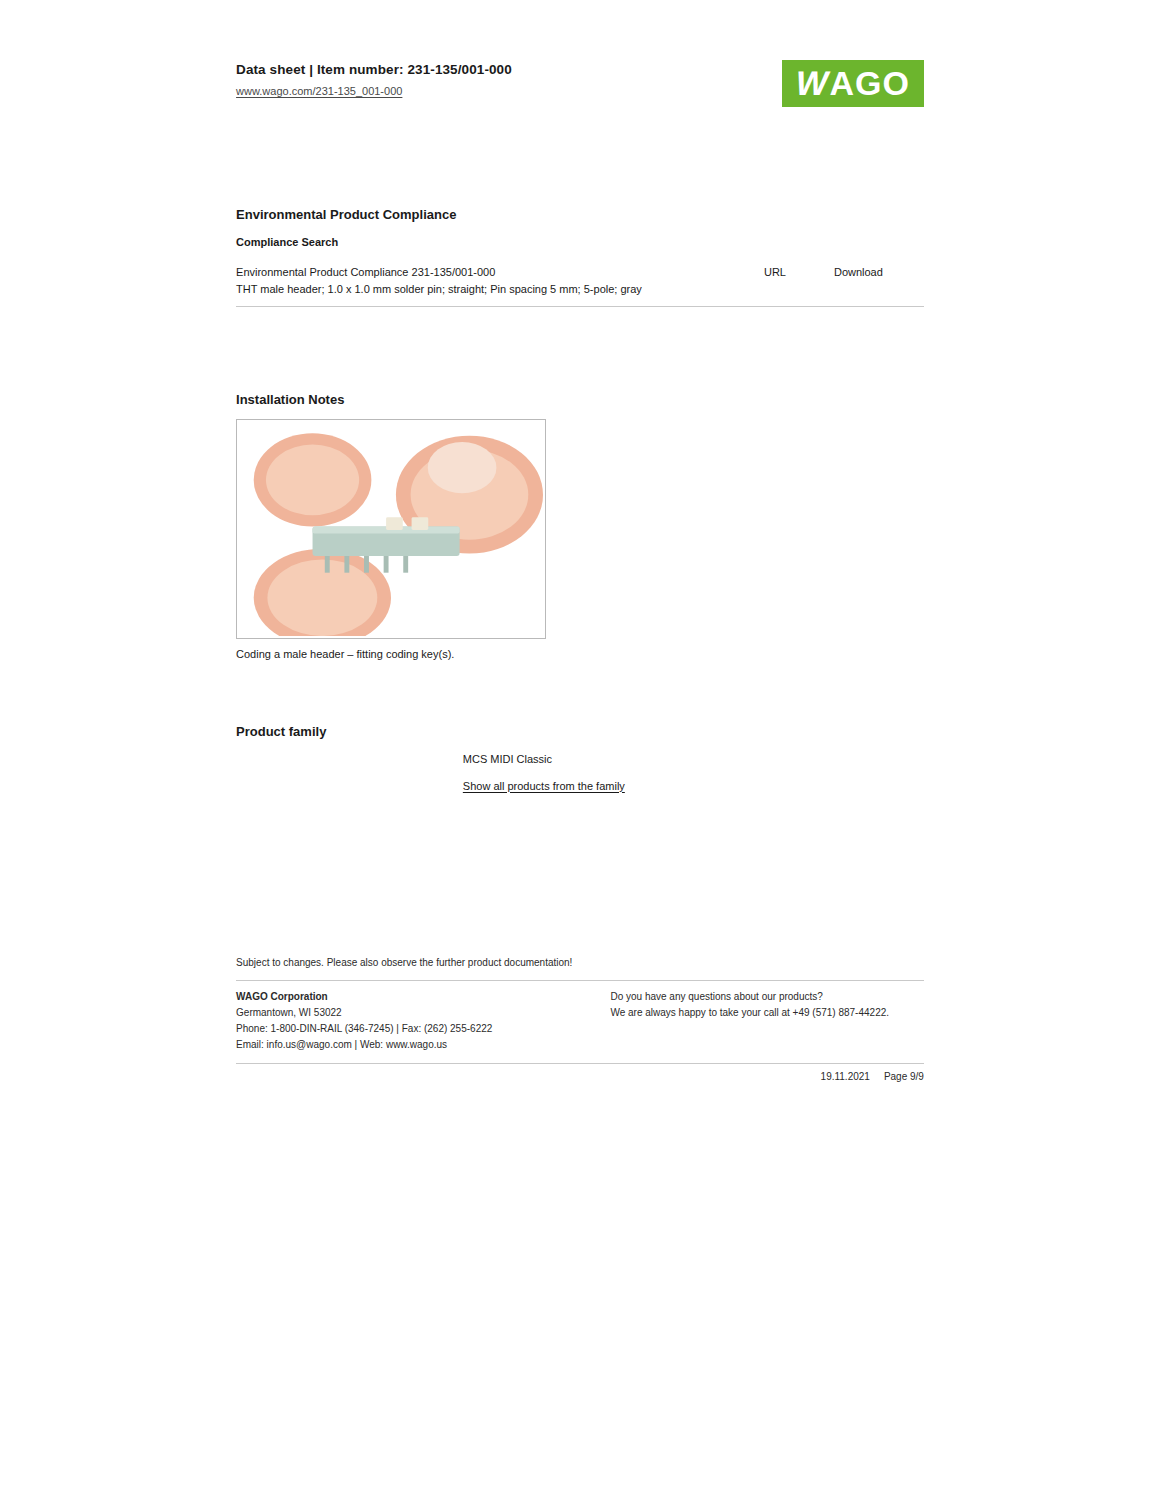Data sheet | Item number: 231-135/001-000
www.wago.com/231-135_001-000
WAGO
Environmental Product Compliance
Compliance Search
| Environmental Product Compliance 231-135/001-000 | URL | Download |
| THT male header; 1.0 x 1.0 mm solder pin; straight; Pin spacing 5 mm; 5-pole; gray | | |
Installation Notes
Coding a male header – fitting coding key(s).
Product family
MCS MIDI Classic
Show all products from the family
Subject to changes. Please also observe the further product documentation!
WAGO Corporation
Germantown, WI 53022
Phone: 1-800-DIN-RAIL (346-7245) | Fax: (262) 255-6222
Email: info.us@wago.com | Web: www.wago.us
Do you have any questions about our products?
We are always happy to take your call at +49 (571) 887-44222.
19.11.2021 Page 9/9